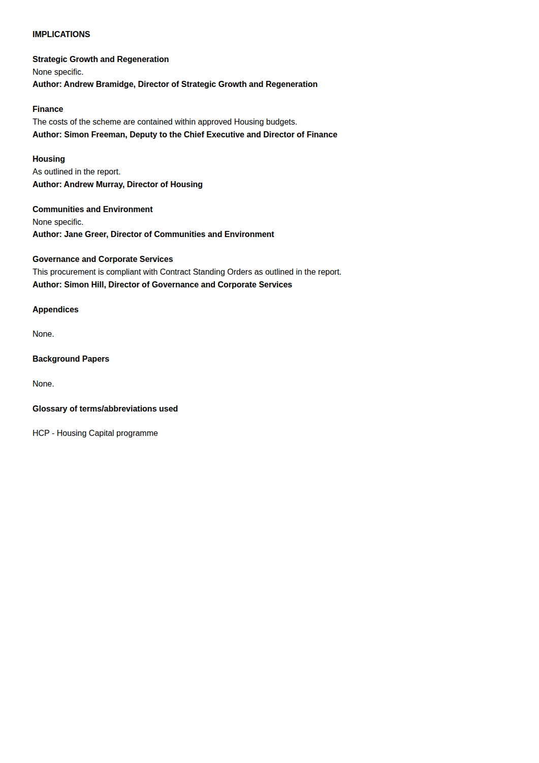IMPLICATIONS
Strategic Growth and Regeneration
None specific.
Author: Andrew Bramidge, Director of Strategic Growth and Regeneration
Finance
The costs of the scheme are contained within approved Housing budgets.
Author: Simon Freeman, Deputy to the Chief Executive and Director of Finance
Housing
As outlined in the report.
Author: Andrew Murray, Director of Housing
Communities and Environment
None specific.
Author: Jane Greer, Director of Communities and Environment
Governance and Corporate Services
This procurement is compliant with Contract Standing Orders as outlined in the report.
Author: Simon Hill, Director of Governance and Corporate Services
Appendices
None.
Background Papers
None.
Glossary of terms/abbreviations used
HCP - Housing Capital programme